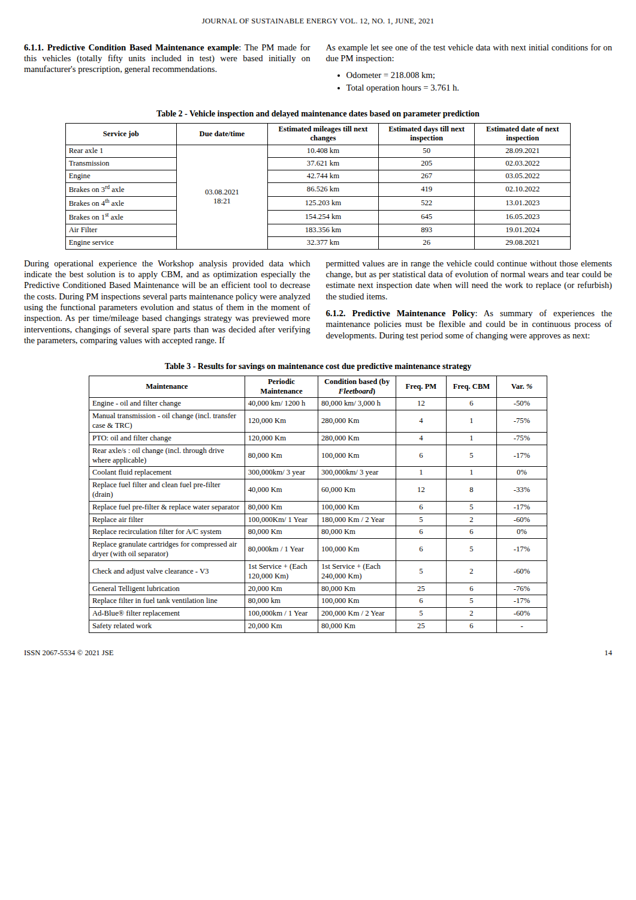JOURNAL OF SUSTAINABLE ENERGY VOL. 12, NO. 1, JUNE, 2021
6.1.1. Predictive Condition Based Maintenance example: The PM made for this vehicles (totally fifty units included in test) were based initially on manufacturer's prescription, general recommendations.
As example let see one of the test vehicle data with next initial conditions for on due PM inspection:
Odometer = 218.008 km;
Total operation hours = 3.761 h.
Table 2 - Vehicle inspection and delayed maintenance dates based on parameter prediction
| Service job | Due date/time | Estimated mileages till next changes | Estimated days till next inspection | Estimated date of next inspection |
| --- | --- | --- | --- | --- |
| Rear axle 1 | 03.08.2021 18:21 | 10.408 km | 50 | 28.09.2021 |
| Transmission | 37.621 km | 205 | 02.03.2022 |
| Engine | 42.744 km | 267 | 03.05.2022 |
| Brakes on 3 rd axle | 86.526 km | 419 | 02.10.2022 |
| Brakes on 4 th axle | 125.203 km | 522 | 13.01.2023 |
| Brakes on 1 st axle | 154.254 km | 645 | 16.05.2023 |
| Air Filter | 183.356 km | 893 | 19.01.2024 |
| Engine service | 32.377 km | 26 | 29.08.2021 |
During operational experience the Workshop analysis provided data which indicate the best solution is to apply CBM, and as optimization especially the Predictive Conditioned Based Maintenance will be an efficient tool to decrease the costs. During PM inspections several parts maintenance policy were analyzed using the functional parameters evolution and status of them in the moment of inspection. As per time/mileage based changings strategy was previewed more interventions, changings of several spare parts than was decided after verifying the parameters, comparing values with accepted range. If
permitted values are in range the vehicle could continue without those elements change, but as per statistical data of evolution of normal wears and tear could be estimate next inspection date when will need the work to replace (or refurbish) the studied items.
6.1.2. Predictive Maintenance Policy: As summary of experiences the maintenance policies must be flexible and could be in continuous process of developments. During test period some of changing were approves as next:
Table 3 - Results for savings on maintenance cost due predictive maintenance strategy
| Maintenance | Periodic Maintenance | Condition based (by Fleetboard ) | Freq. PM | Freq. CBM | Var. % |
| --- | --- | --- | --- | --- | --- |
| Engine - oil and filter change | 40,000 km/ 1200 h | 80,000 km/ 3,000 h | 12 | 6 | -50% |
| Manual transmission - oil change (incl. transfer case & TRC) | 120,000 Km | 280,000 Km | 4 | 1 | -75% |
| PTO: oil and filter change | 120,000 Km | 280,000 Km | 4 | 1 | -75% |
| Rear axle/s : oil change (incl. through drive where applicable) | 80,000 Km | 100,000 Km | 6 | 5 | -17% |
| Coolant fluid replacement | 300,000km/ 3 year | 300,000km/ 3 year | 1 | 1 | 0% |
| Replace fuel filter and clean fuel pre-filter (drain) | 40,000 Km | 60,000 Km | 12 | 8 | -33% |
| Replace fuel pre-filter & replace water separator | 80,000 Km | 100,000 Km | 6 | 5 | -17% |
| Replace air filter | 100,000Km/ 1 Year | 180,000 Km / 2 Year | 5 | 2 | -60% |
| Replace recirculation filter for A/C system | 80,000 Km | 80,000 Km | 6 | 6 | 0% |
| Replace granulate cartridges for compressed air dryer (with oil separator) | 80,000km / 1 Year | 100,000 Km | 6 | 5 | -17% |
| Check and adjust valve clearance - V3 | 1st Service + (Each 120,000 Km) | 1st Service + (Each 240,000 Km) | 5 | 2 | -60% |
| General Telligent lubrication | 20,000 Km | 80,000 Km | 25 | 6 | -76% |
| Replace filter in fuel tank ventilation line | 80,000 km | 100,000 Km | 6 | 5 | -17% |
| Ad-Blue® filter replacement | 100,000km / 1 Year | 200,000 Km / 2 Year | 5 | 2 | -60% |
| Safety related work | 20,000 Km | 80,000 Km | 25 | 6 | - |
ISSN 2067-5534 © 2021 JSE
14